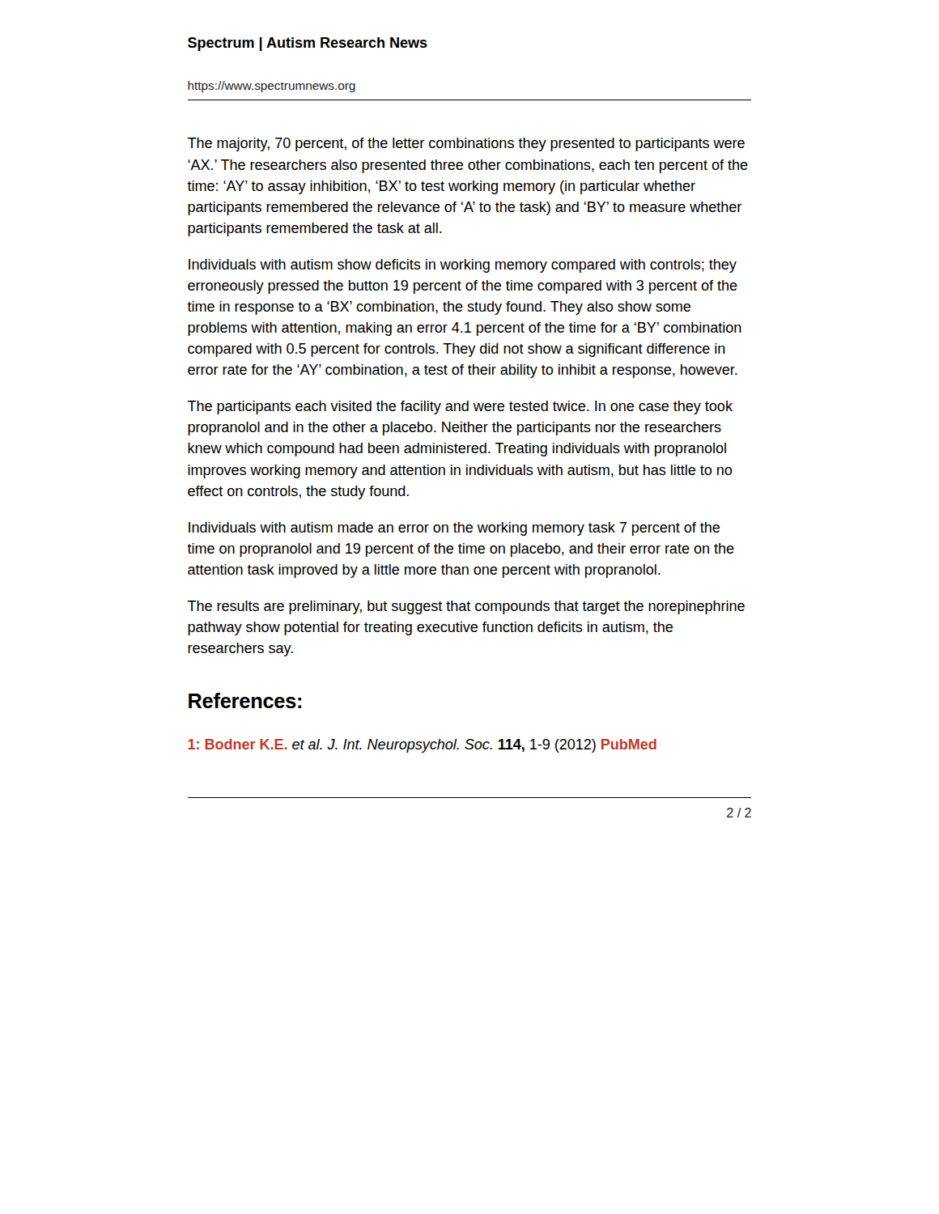Spectrum | Autism Research News
https://www.spectrumnews.org
The majority, 70 percent, of the letter combinations they presented to participants were ‘AX.’ The researchers also presented three other combinations, each ten percent of the time: ‘AY’ to assay inhibition, ‘BX’ to test working memory (in particular whether participants remembered the relevance of ‘A’ to the task) and ‘BY’ to measure whether participants remembered the task at all.
Individuals with autism show deficits in working memory compared with controls; they erroneously pressed the button 19 percent of the time compared with 3 percent of the time in response to a ‘BX’ combination, the study found. They also show some problems with attention, making an error 4.1 percent of the time for a ‘BY’ combination compared with 0.5 percent for controls. They did not show a significant difference in error rate for the ‘AY’ combination, a test of their ability to inhibit a response, however.
The participants each visited the facility and were tested twice. In one case they took propranolol and in the other a placebo. Neither the participants nor the researchers knew which compound had been administered. Treating individuals with propranolol improves working memory and attention in individuals with autism, but has little to no effect on controls, the study found.
Individuals with autism made an error on the working memory task 7 percent of the time on propranolol and 19 percent of the time on placebo, and their error rate on the attention task improved by a little more than one percent with propranolol.
The results are preliminary, but suggest that compounds that target the norepinephrine pathway show potential for treating executive function deficits in autism, the researchers say.
References:
1: Bodner K.E. et al. J. Int. Neuropsychol. Soc. 114, 1-9 (2012) PubMed
2 / 2